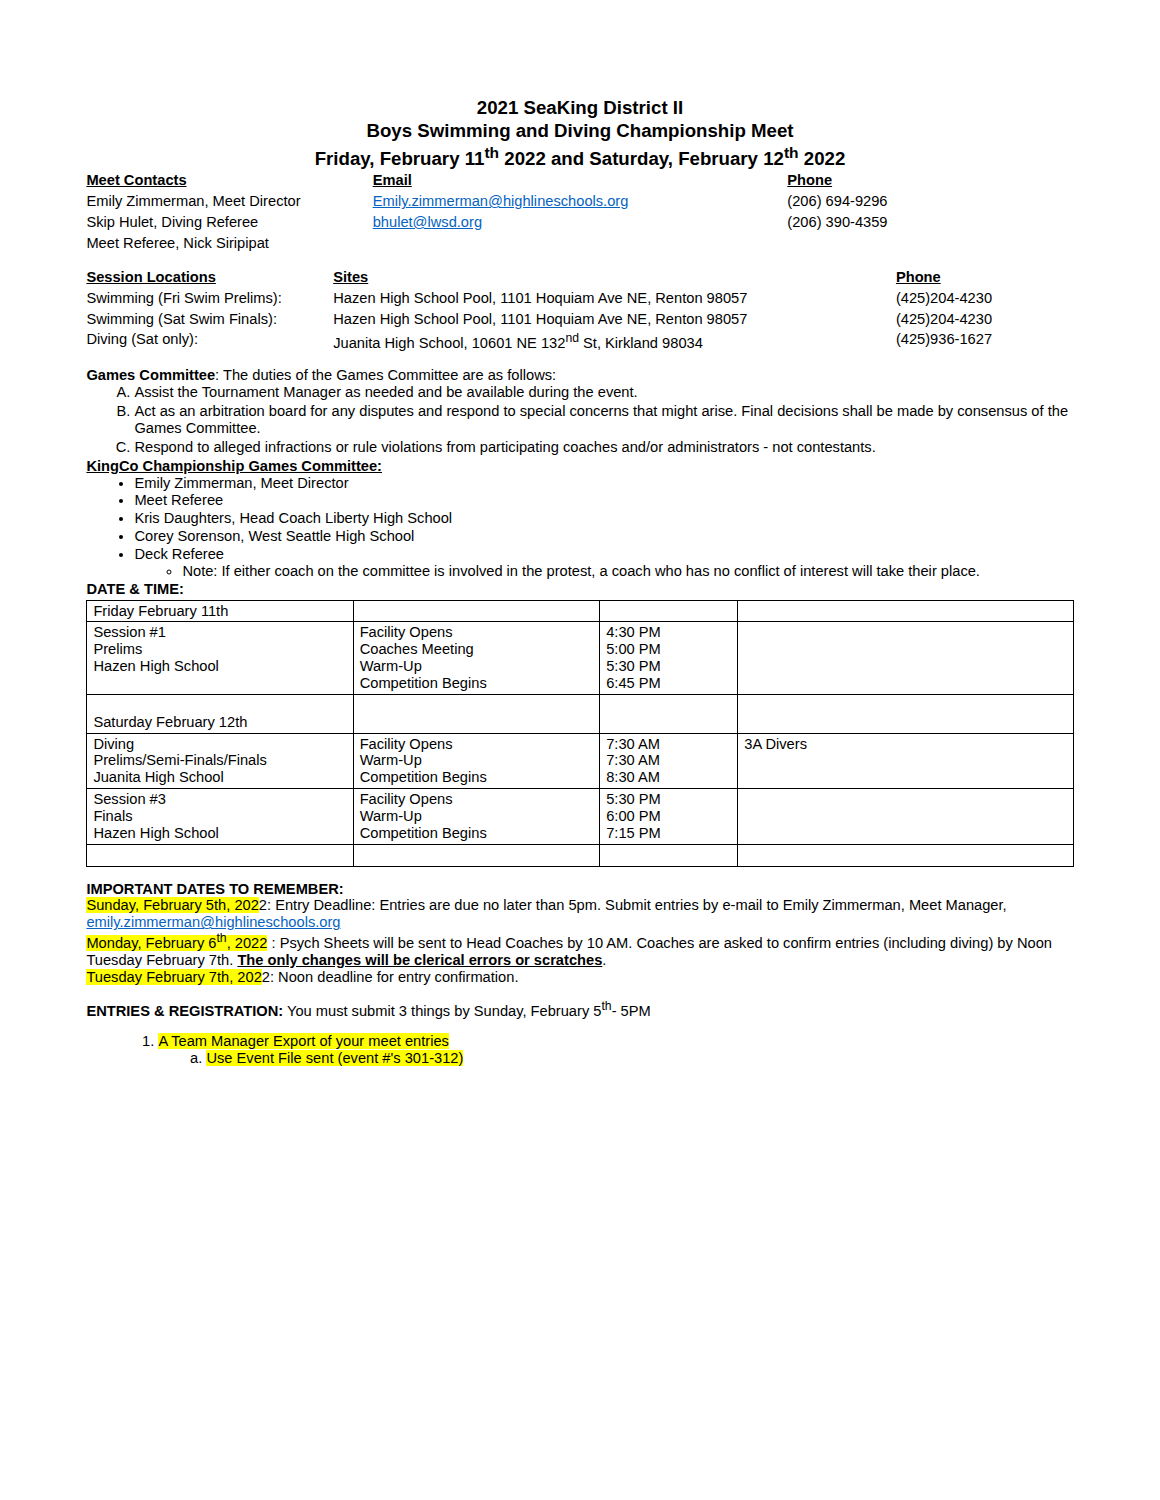2021 SeaKing District II
Boys Swimming and Diving Championship Meet
Friday, February 11th 2022 and Saturday, February 12th 2022
| Meet Contacts | Email | Phone |
| --- | --- | --- |
| Emily Zimmerman, Meet Director | Emily.zimmerman@highlineschools.org | (206) 694-9296 |
| Skip Hulet, Diving Referee | bhulet@lwsd.org | (206) 390-4359 |
| Meet Referee, Nick Siripipat | | |
| Session Locations | Sites | Phone |
| --- | --- | --- |
| Swimming (Fri Swim Prelims): | Hazen High School Pool, 1101 Hoquiam Ave NE, Renton 98057 | (425)204-4230 |
| Swimming (Sat Swim Finals): | Hazen High School Pool, 1101 Hoquiam Ave NE, Renton 98057 | (425)204-4230 |
| Diving (Sat only): | Juanita High School, 10601 NE 132 nd St, Kirkland 98034 | (425)936-1627 |
Games Committee: The duties of the Games Committee are as follows:
Assist the Tournament Manager as needed and be available during the event.
Act as an arbitration board for any disputes and respond to special concerns that might arise. Final decisions shall be made by consensus of the Games Committee.
Respond to alleged infractions or rule violations from participating coaches and/or administrators - not contestants.
KingCo Championship Games Committee:
Emily Zimmerman, Meet Director
Meet Referee
Kris Daughters, Head Coach Liberty High School
Corey Sorenson, West Seattle High School
Deck Referee
Note: If either coach on the committee is involved in the protest, a coach who has no conflict of interest will take their place.
DATE & TIME:
| Friday February 11th | | | |
| Session #1 Prelims Hazen High School | Facility Opens Coaches Meeting Warm-Up Competition Begins | 4:30 PM 5:00 PM 5:30 PM 6:45 PM | |
| Saturday February 12th | | | |
| Diving Prelims/Semi-Finals/Finals Juanita High School | Facility Opens Warm-Up Competition Begins | 7:30 AM 7:30 AM 8:30 AM | 3A Divers |
| Session #3 Finals Hazen High School | Facility Opens Warm-Up Competition Begins | 5:30 PM 6:00 PM 7:15 PM | |
IMPORTANT DATES TO REMEMBER:
Sunday, February 5th, 2022: Entry Deadline: Entries are due no later than 5pm. Submit entries by e-mail to Emily Zimmerman, Meet Manager, emily.zimmerman@highlineschools.org
Monday, February 6th, 2022 : Psych Sheets will be sent to Head Coaches by 10 AM. Coaches are asked to confirm entries (including diving) by Noon Tuesday February 7th. The only changes will be clerical errors or scratches.
Tuesday February 7th, 2022: Noon deadline for entry confirmation.
ENTRIES & REGISTRATION: You must submit 3 things by Sunday, February 5th- 5PM
A Team Manager Export of your meet entries
Use Event File sent (event #'s 301-312)